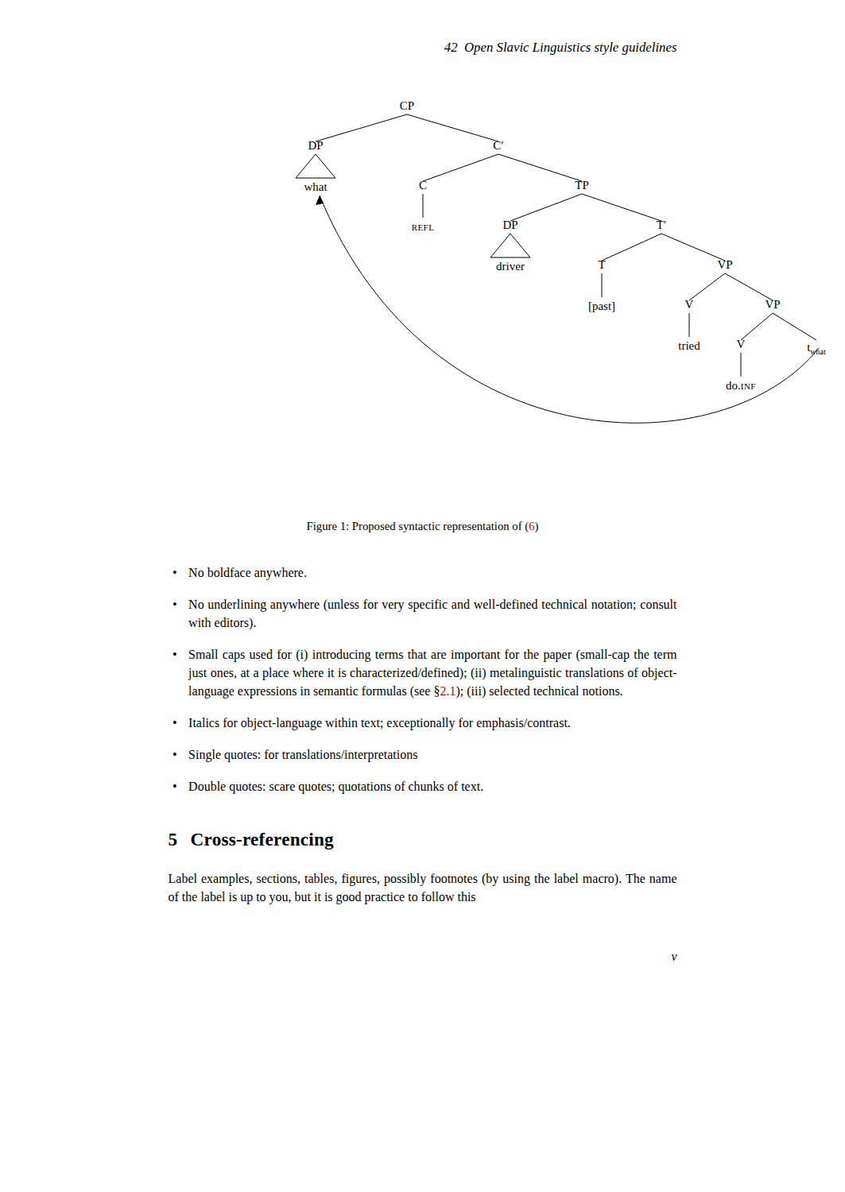42 Open Slavic Linguistics style guidelines
CP DP C′ what C TP refl DP T′ driver T VP [past] V VP tried V twhat do.inf
Figure 1: Proposed syntactic representation of (6)
No boldface anywhere.
No underlining anywhere (unless for very specific and well-defined technical notation; consult with editors).
Small caps used for (i) introducing terms that are important for the paper (small-cap the term just ones, at a place where it is characterized/defined); (ii) metalinguistic translations of object-language expressions in semantic formulas (see §2.1); (iii) selected technical notions.
Italics for object-language within text; exceptionally for emphasis/contrast.
Single quotes: for translations/interpretations
Double quotes: scare quotes; quotations of chunks of text.
5 Cross-referencing
Label examples, sections, tables, figures, possibly footnotes (by using the label macro). The name of the label is up to you, but it is good practice to follow this
v